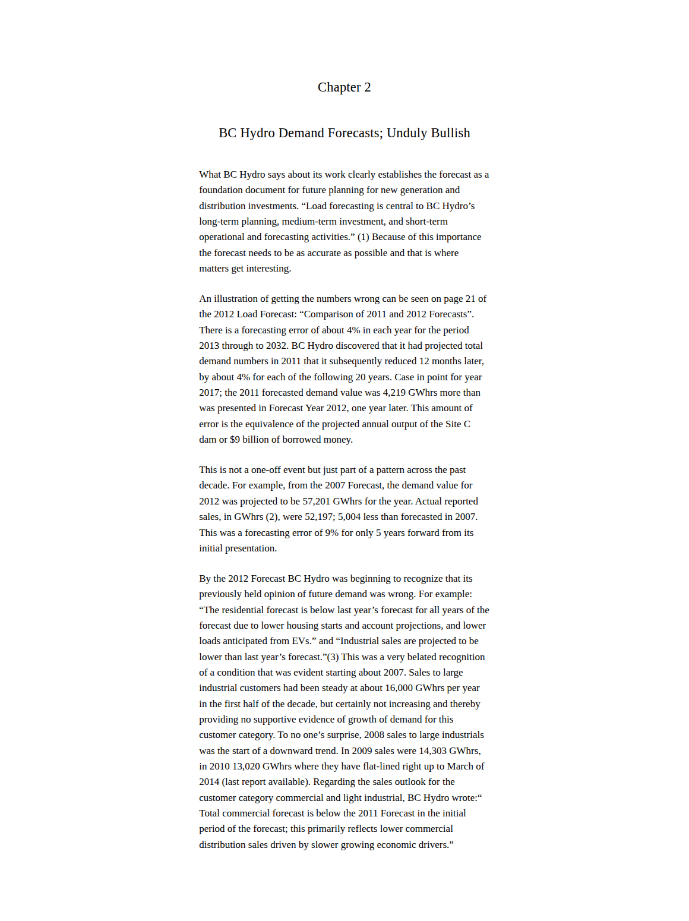Chapter 2
BC Hydro Demand Forecasts; Unduly Bullish
What BC Hydro says about its work clearly establishes the forecast as a foundation document for future planning for new generation and distribution investments. “Load forecasting is central to BC Hydro’s long-term planning, medium-term investment, and short-term operational and forecasting activities.” (1) Because of this importance the forecast needs to be as accurate as possible and that is where matters get interesting.
An illustration of getting the numbers wrong can be seen on page 21 of the 2012 Load Forecast: “Comparison of 2011 and 2012 Forecasts”. There is a forecasting error of about 4% in each year for the period 2013 through to 2032. BC Hydro discovered that it had projected total demand numbers in 2011 that it subsequently reduced 12 months later, by about 4% for each of the following 20 years. Case in point for year 2017; the 2011 forecasted demand value was 4,219 GWhrs more than was presented in Forecast Year 2012, one year later. This amount of error is the equivalence of the projected annual output of the Site C dam or $9 billion of borrowed money.
This is not a one-off event but just part of a pattern across the past decade. For example, from the 2007 Forecast, the demand value for 2012 was projected to be 57,201 GWhrs for the year. Actual reported sales, in GWhrs (2), were 52,197; 5,004 less than forecasted in 2007. This was a forecasting error of 9% for only 5 years forward from its initial presentation.
By the 2012 Forecast BC Hydro was beginning to recognize that its previously held opinion of future demand was wrong. For example: “The residential forecast is below last year’s forecast for all years of the forecast due to lower housing starts and account projections, and lower loads anticipated from EVs.” and “Industrial sales are projected to be lower than last year’s forecast.”(3) This was a very belated recognition of a condition that was evident starting about 2007. Sales to large industrial customers had been steady at about 16,000 GWhrs per year in the first half of the decade, but certainly not increasing and thereby providing no supportive evidence of growth of demand for this customer category. To no one’s surprise, 2008 sales to large industrials was the start of a downward trend. In 2009 sales were 14,303 GWhrs, in 2010 13,020 GWhrs where they have flat-lined right up to March of 2014 (last report available). Regarding the sales outlook for the customer category commercial and light industrial, BC Hydro wrote:“ Total commercial forecast is below the 2011 Forecast in the initial period of the forecast; this primarily reflects lower commercial distribution sales driven by slower growing economic drivers.”